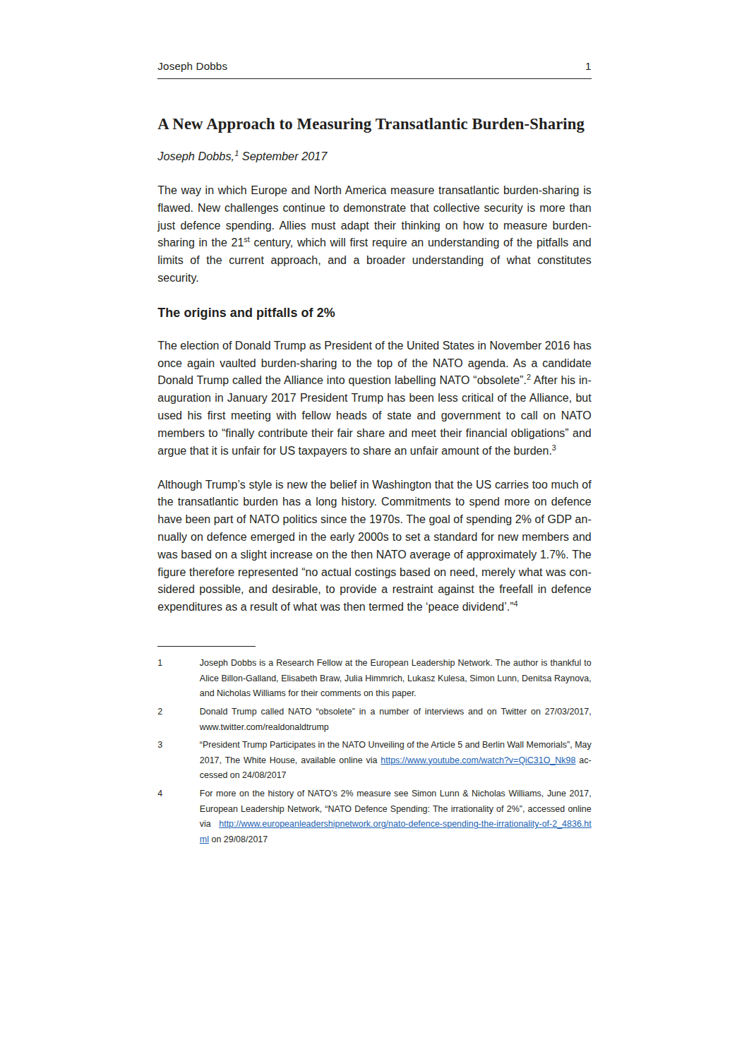Joseph Dobbs 1
A New Approach to Measuring Transatlantic Burden-Sharing
Joseph Dobbs,1 September 2017
The way in which Europe and North America measure transatlantic burden-sharing is flawed. New challenges continue to demonstrate that collective security is more than just defence spending. Allies must adapt their thinking on how to measure burden-sharing in the 21st century, which will first require an understanding of the pitfalls and limits of the current approach, and a broader understanding of what constitutes security.
The origins and pitfalls of 2%
The election of Donald Trump as President of the United States in November 2016 has once again vaulted burden-sharing to the top of the NATO agenda. As a candidate Donald Trump called the Alliance into question labelling NATO “obsolete”.2 After his inauguration in January 2017 President Trump has been less critical of the Alliance, but used his first meeting with fellow heads of state and government to call on NATO members to “finally contribute their fair share and meet their financial obligations” and argue that it is unfair for US taxpayers to share an unfair amount of the burden.3
Although Trump’s style is new the belief in Washington that the US carries too much of the transatlantic burden has a long history. Commitments to spend more on defence have been part of NATO politics since the 1970s. The goal of spending 2% of GDP annually on defence emerged in the early 2000s to set a standard for new members and was based on a slight increase on the then NATO average of approximately 1.7%. The figure therefore represented “no actual costings based on need, merely what was considered possible, and desirable, to provide a restraint against the freefall in defence expenditures as a result of what was then termed the ‘peace dividend’.”4
1 Joseph Dobbs is a Research Fellow at the European Leadership Network. The author is thankful to Alice Billon-Galland, Elisabeth Braw, Julia Himmrich, Lukasz Kulesa, Simon Lunn, Denitsa Raynova, and Nicholas Williams for their comments on this paper.
2 Donald Trump called NATO “obsolete” in a number of interviews and on Twitter on 27/03/2017, www.twitter.com/realdonaldtrump
3 “President Trump Participates in the NATO Unveiling of the Article 5 and Berlin Wall Memorials”, May 2017, The White House, available online via https://www.youtube.com/watch?v=QiC31O_Nk98 accessed on 24/08/2017
4 For more on the history of NATO’s 2% measure see Simon Lunn & Nicholas Williams, June 2017, European Leadership Network, “NATO Defence Spending: The irrationality of 2%”, accessed online via http://www.europeanleadershipnetwork.org/nato-defence-spending-the-irrationality-of-2_4836.html on 29/08/2017